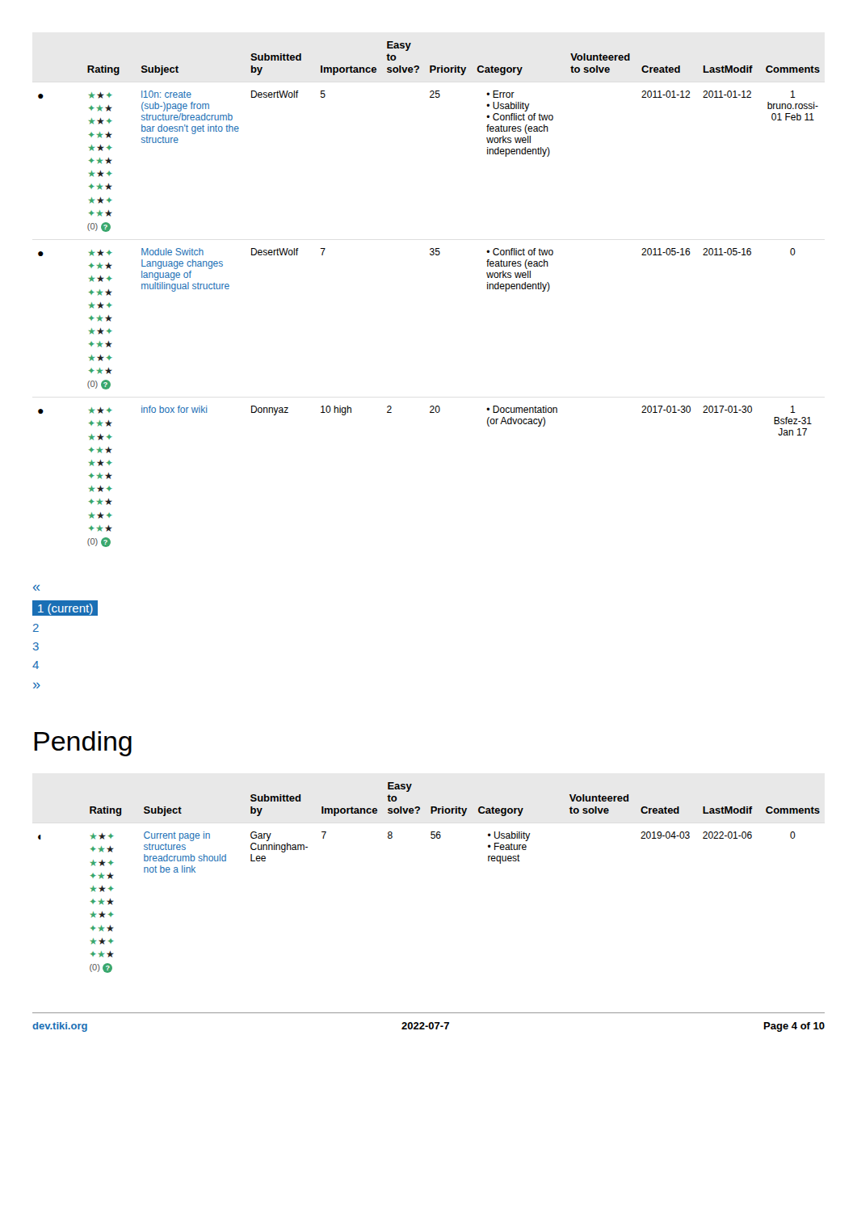| | Rating | Subject | Submitted by | Importance | Easy to solve? | Priority | Category | Volunteered to solve | Created | LastModif | Comments |
| --- | --- | --- | --- | --- | --- | --- | --- | --- | --- | --- | --- |
| ● | ★ ★ ✦ ✦ ★ ★ ★ ★ ✦ ✦ ★ ★ ★ ★ ✦ ✦ ★ ★ ★ ★ ✦ ✦ ★ ★ ★ ★ ✦ ✦ ★ ★ (0) ? | l10n: create (sub-)page from structure/breadcrumb bar doesn't get into the structure | DesertWolf | 5 | | 25 | Error Usability Conflict of two features (each works well independently) | | 2011-01-12 | 2011-01-12 | 1 bruno.rossi-01 Feb 11 |
| ● | ★ ★ ✦ ✦ ★ ★ ★ ★ ✦ ✦ ★ ★ ★ ★ ✦ ✦ ★ ★ ★ ★ ✦ ✦ ★ ★ ★ ★ ✦ ✦ ★ ★ (0) ? | Module Switch Language changes language of multilingual structure | DesertWolf | 7 | | 35 | Conflict of two features (each works well independently) | | 2011-05-16 | 2011-05-16 | 0 |
| ● | ★ ★ ✦ ✦ ★ ★ ★ ★ ✦ ✦ ★ ★ ★ ★ ✦ ✦ ★ ★ ★ ★ ✦ ✦ ★ ★ ★ ★ ✦ ✦ ★ ★ (0) ? | info box for wiki | Donnyaz | 10 high | 2 | 20 | Documentation (or Advocacy) | | 2017-01-30 | 2017-01-30 | 1 Bsfez-31 Jan 17 |
« 1 (current) 2 3 4 »
Pending
| | Rating | Subject | Submitted by | Importance | Easy to solve? | Priority | Category | Volunteered to solve | Created | LastModif | Comments |
| --- | --- | --- | --- | --- | --- | --- | --- | --- | --- | --- | --- |
| ◐ | ★ ★ ✦ ✦ ★ ★ ★ ★ ✦ ✦ ★ ★ ★ ★ ✦ ✦ ★ ★ ★ ★ ✦ ✦ ★ ★ ★ ★ ✦ ✦ ★ ★ (0) ? | Current page in structures breadcrumb should not be a link | Gary Cunningham-Lee | 7 | 8 | 56 | Usability Feature request | | 2019-04-03 | 2022-01-06 | 0 |
dev.tiki.org
2022-07-7
Page 4 of 10